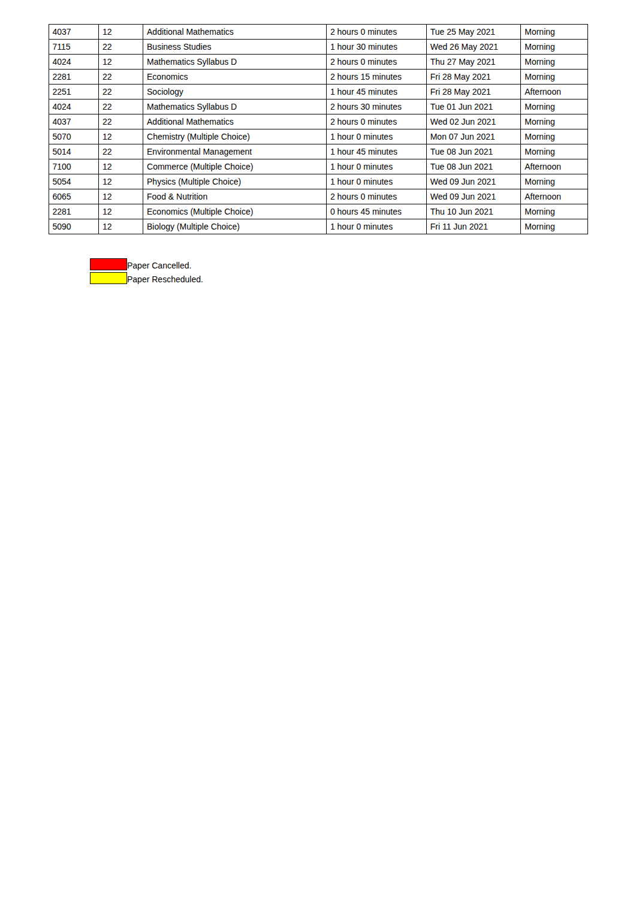| 4037 | 12 | Additional Mathematics | 2 hours 0 minutes | Tue 25 May 2021 | Morning |
| 7115 | 22 | Business Studies | 1 hour 30 minutes | Wed 26 May 2021 | Morning |
| 4024 | 12 | Mathematics Syllabus D | 2 hours 0 minutes | Thu 27 May 2021 | Morning |
| 2281 | 22 | Economics | 2 hours 15 minutes | Fri 28 May 2021 | Morning |
| 2251 | 22 | Sociology | 1 hour 45 minutes | Fri 28 May 2021 | Afternoon |
| 4024 | 22 | Mathematics Syllabus D | 2 hours 30 minutes | Tue 01 Jun 2021 | Morning |
| 4037 | 22 | Additional Mathematics | 2 hours 0 minutes | Wed 02 Jun 2021 | Morning |
| 5070 | 12 | Chemistry (Multiple Choice) | 1 hour 0 minutes | Mon 07 Jun 2021 | Morning |
| 5014 | 22 | Environmental Management | 1 hour 45 minutes | Tue 08 Jun 2021 | Morning |
| 7100 | 12 | Commerce (Multiple Choice) | 1 hour 0 minutes | Tue 08 Jun 2021 | Afternoon |
| 5054 | 12 | Physics (Multiple Choice) | 1 hour 0 minutes | Wed 09 Jun 2021 | Morning |
| 6065 | 12 | Food & Nutrition | 2 hours 0 minutes | Wed 09 Jun 2021 | Afternoon |
| 2281 | 12 | Economics (Multiple Choice) | 0 hours 45 minutes | Thu 10 Jun 2021 | Morning |
| 5090 | 12 | Biology (Multiple Choice) | 1 hour 0 minutes | Fri 11 Jun 2021 | Morning |
| | Paper Cancelled. |
| | Paper Rescheduled. |